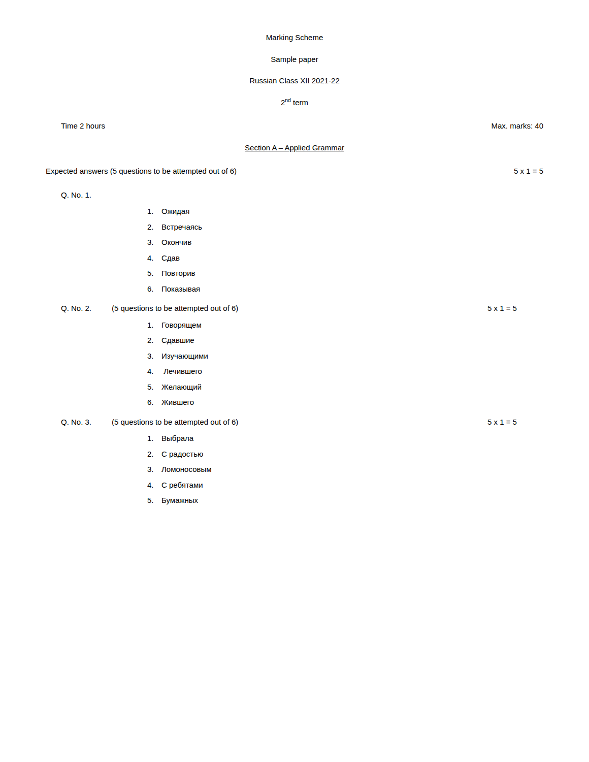Marking Scheme
Sample paper
Russian Class XII 2021-22
2nd term
Time 2 hours
Max. marks: 40
Section A – Applied Grammar
Expected answers (5 questions to be attempted out of 6)
5 x 1 = 5
Q. No. 1.
1. Ожидая
2. Встречаясь
3. Окончив
4. Сдав
5. Повторив
6. Показывая
Q. No. 2.
(5 questions to be attempted out of 6)
5 x 1 = 5
1. Говорящем
2. Сдавшие
3. Изучающими
4. Лечившего
5. Желающий
6. Жившего
Q. No. 3.
(5 questions to be attempted out of 6)
5 x 1 = 5
1. Выбрала
2. С радостью
3. Ломоносовым
4. С ребятами
5. Бумажных